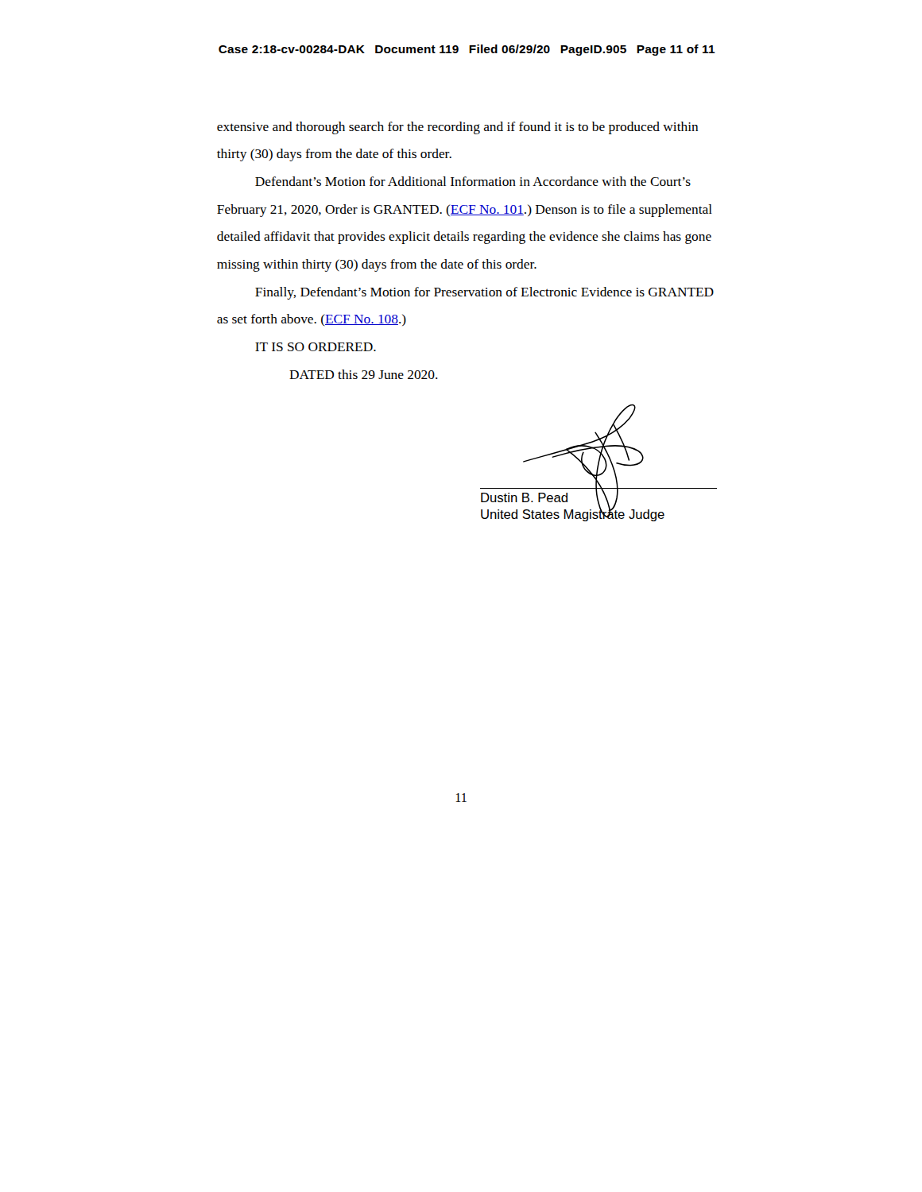Case 2:18-cv-00284-DAK Document 119 Filed 06/29/20 PageID.905 Page 11 of 11
extensive and thorough search for the recording and if found it is to be produced within thirty (30) days from the date of this order.
Defendant’s Motion for Additional Information in Accordance with the Court’s February 21, 2020, Order is GRANTED. (ECF No. 101.) Denson is to file a supplemental detailed affidavit that provides explicit details regarding the evidence she claims has gone missing within thirty (30) days from the date of this order.
Finally, Defendant’s Motion for Preservation of Electronic Evidence is GRANTED as set forth above. (ECF No. 108.)
IT IS SO ORDERED.
DATED this 29 June 2020.
Dustin B. Pead
United States Magistrate Judge
11